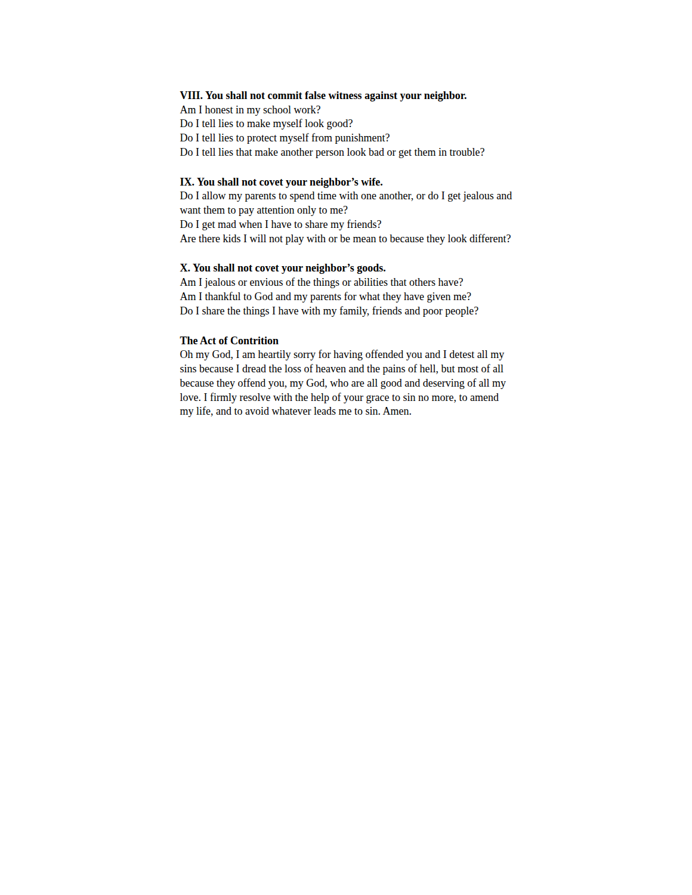VIII. You shall not commit false witness against your neighbor.
Am I honest in my school work?
Do I tell lies to make myself look good?
Do I tell lies to protect myself from punishment?
Do I tell lies that make another person look bad or get them in trouble?
IX. You shall not covet your neighbor’s wife.
Do I allow my parents to spend time with one another, or do I get jealous and want them to pay attention only to me?
Do I get mad when I have to share my friends?
Are there kids I will not play with or be mean to because they look different?
X. You shall not covet your neighbor’s goods.
Am I jealous or envious of the things or abilities that others have?
Am I thankful to God and my parents for what they have given me?
Do I share the things I have with my family, friends and poor people?
The Act of Contrition
Oh my God, I am heartily sorry for having offended you and I detest all my sins because I dread the loss of heaven and the pains of hell, but most of all because they offend you, my God, who are all good and deserving of all my love. I firmly resolve with the help of your grace to sin no more, to amend my life, and to avoid whatever leads me to sin. Amen.